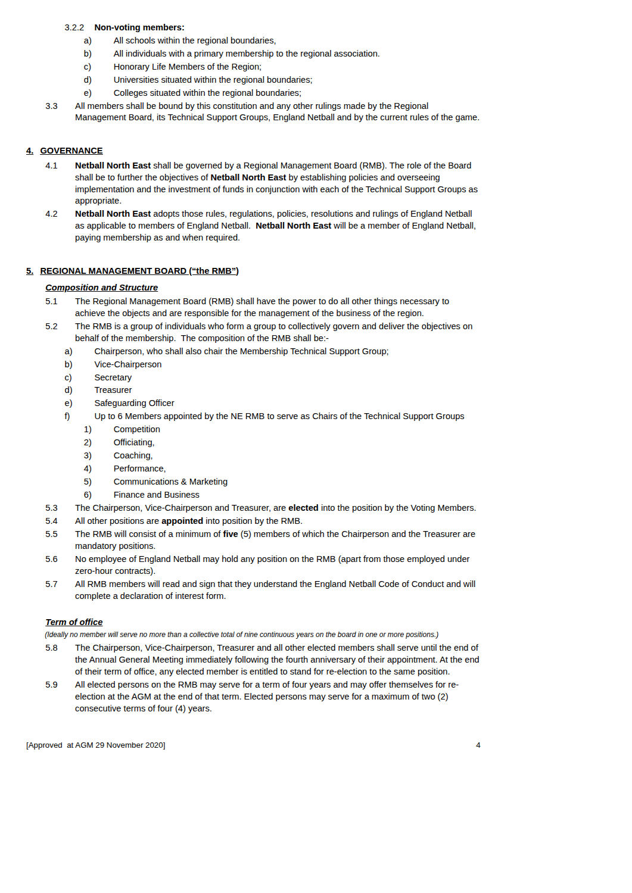3.2.2 Non-voting members:
a) All schools within the regional boundaries,
b) All individuals with a primary membership to the regional association.
c) Honorary Life Members of the Region;
d) Universities situated within the regional boundaries;
e) Colleges situated within the regional boundaries;
3.3 All members shall be bound by this constitution and any other rulings made by the Regional Management Board, its Technical Support Groups, England Netball and by the current rules of the game.
4. GOVERNANCE
4.1 Netball North East shall be governed by a Regional Management Board (RMB). The role of the Board shall be to further the objectives of Netball North East by establishing policies and overseeing implementation and the investment of funds in conjunction with each of the Technical Support Groups as appropriate.
4.2 Netball North East adopts those rules, regulations, policies, resolutions and rulings of England Netball as applicable to members of England Netball. Netball North East will be a member of England Netball, paying membership as and when required.
5. REGIONAL MANAGEMENT BOARD (“the RMB”)
Composition and Structure
5.1 The Regional Management Board (RMB) shall have the power to do all other things necessary to achieve the objects and are responsible for the management of the business of the region.
5.2 The RMB is a group of individuals who form a group to collectively govern and deliver the objectives on behalf of the membership. The composition of the RMB shall be:-
a) Chairperson, who shall also chair the Membership Technical Support Group;
b) Vice-Chairperson
c) Secretary
d) Treasurer
e) Safeguarding Officer
f) Up to 6 Members appointed by the NE RMB to serve as Chairs of the Technical Support Groups
1) Competition
2) Officiating,
3) Coaching,
4) Performance,
5) Communications & Marketing
6) Finance and Business
5.3 The Chairperson, Vice-Chairperson and Treasurer, are elected into the position by the Voting Members.
5.4 All other positions are appointed into position by the RMB.
5.5 The RMB will consist of a minimum of five (5) members of which the Chairperson and the Treasurer are mandatory positions.
5.6 No employee of England Netball may hold any position on the RMB (apart from those employed under zero-hour contracts).
5.7 All RMB members will read and sign that they understand the England Netball Code of Conduct and will complete a declaration of interest form.
Term of office
(Ideally no member will serve no more than a collective total of nine continuous years on the board in one or more positions.)
5.8 The Chairperson, Vice-Chairperson, Treasurer and all other elected members shall serve until the end of the Annual General Meeting immediately following the fourth anniversary of their appointment. At the end of their term of office, any elected member is entitled to stand for re-election to the same position.
5.9 All elected persons on the RMB may serve for a term of four years and may offer themselves for re-election at the AGM at the end of that term. Elected persons may serve for a maximum of two (2) consecutive terms of four (4) years.
[Approved at AGM 29 November 2020] 4